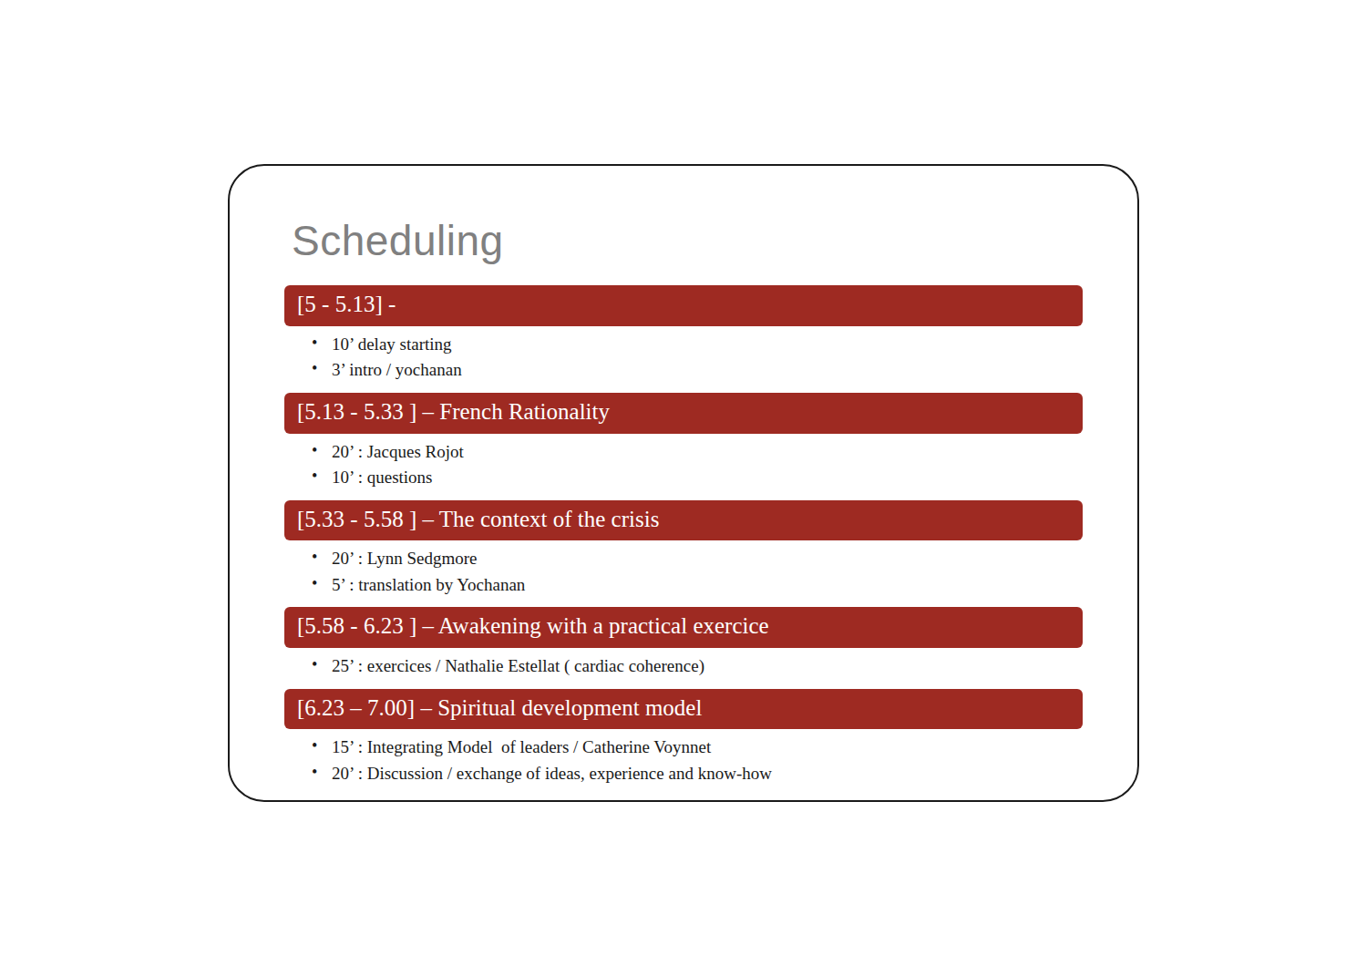Scheduling
[5 - 5.13] -
10’ delay starting
3’ intro / yochanan
[5.13 - 5.33 ] – French Rationality
20’ : Jacques Rojot
10’ : questions
[5.33 - 5.58 ] – The context of the crisis
20’ : Lynn Sedgmore
5’ : translation by Yochanan
[5.58 - 6.23 ] – Awakening with a practical exercice
25’ : exercices / Nathalie Estellat ( cardiac coherence)
[6.23 – 7.00] – Spiritual development model
15’ : Integrating Model of leaders / Catherine Voynnet
20’ : Discussion / exchange of ideas, experience and know-how